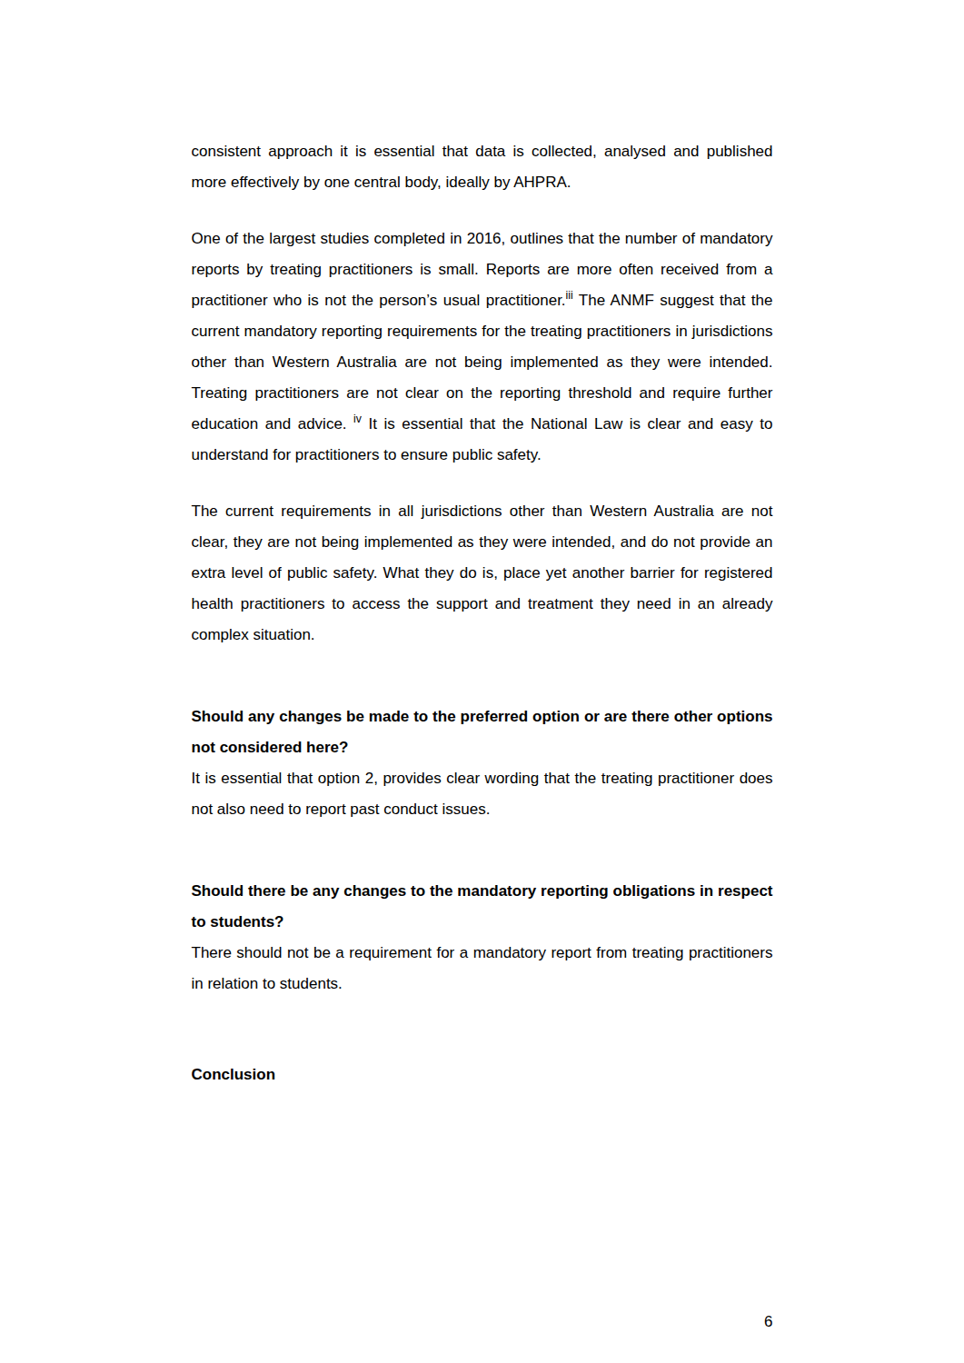consistent approach it is essential that data is collected, analysed and published more effectively by one central body, ideally by AHPRA.
One of the largest studies completed in 2016, outlines that the number of mandatory reports by treating practitioners is small. Reports are more often received from a practitioner who is not the person’s usual practitioner.iii The ANMF suggest that the current mandatory reporting requirements for the treating practitioners in jurisdictions other than Western Australia are not being implemented as they were intended. Treating practitioners are not clear on the reporting threshold and require further education and advice. iv It is essential that the National Law is clear and easy to understand for practitioners to ensure public safety.
The current requirements in all jurisdictions other than Western Australia are not clear, they are not being implemented as they were intended, and do not provide an extra level of public safety. What they do is, place yet another barrier for registered health practitioners to access the support and treatment they need in an already complex situation.
Should any changes be made to the preferred option or are there other options not considered here?
It is essential that option 2, provides clear wording that the treating practitioner does not also need to report past conduct issues.
Should there be any changes to the mandatory reporting obligations in respect to students?
There should not be a requirement for a mandatory report from treating practitioners in relation to students.
Conclusion
6